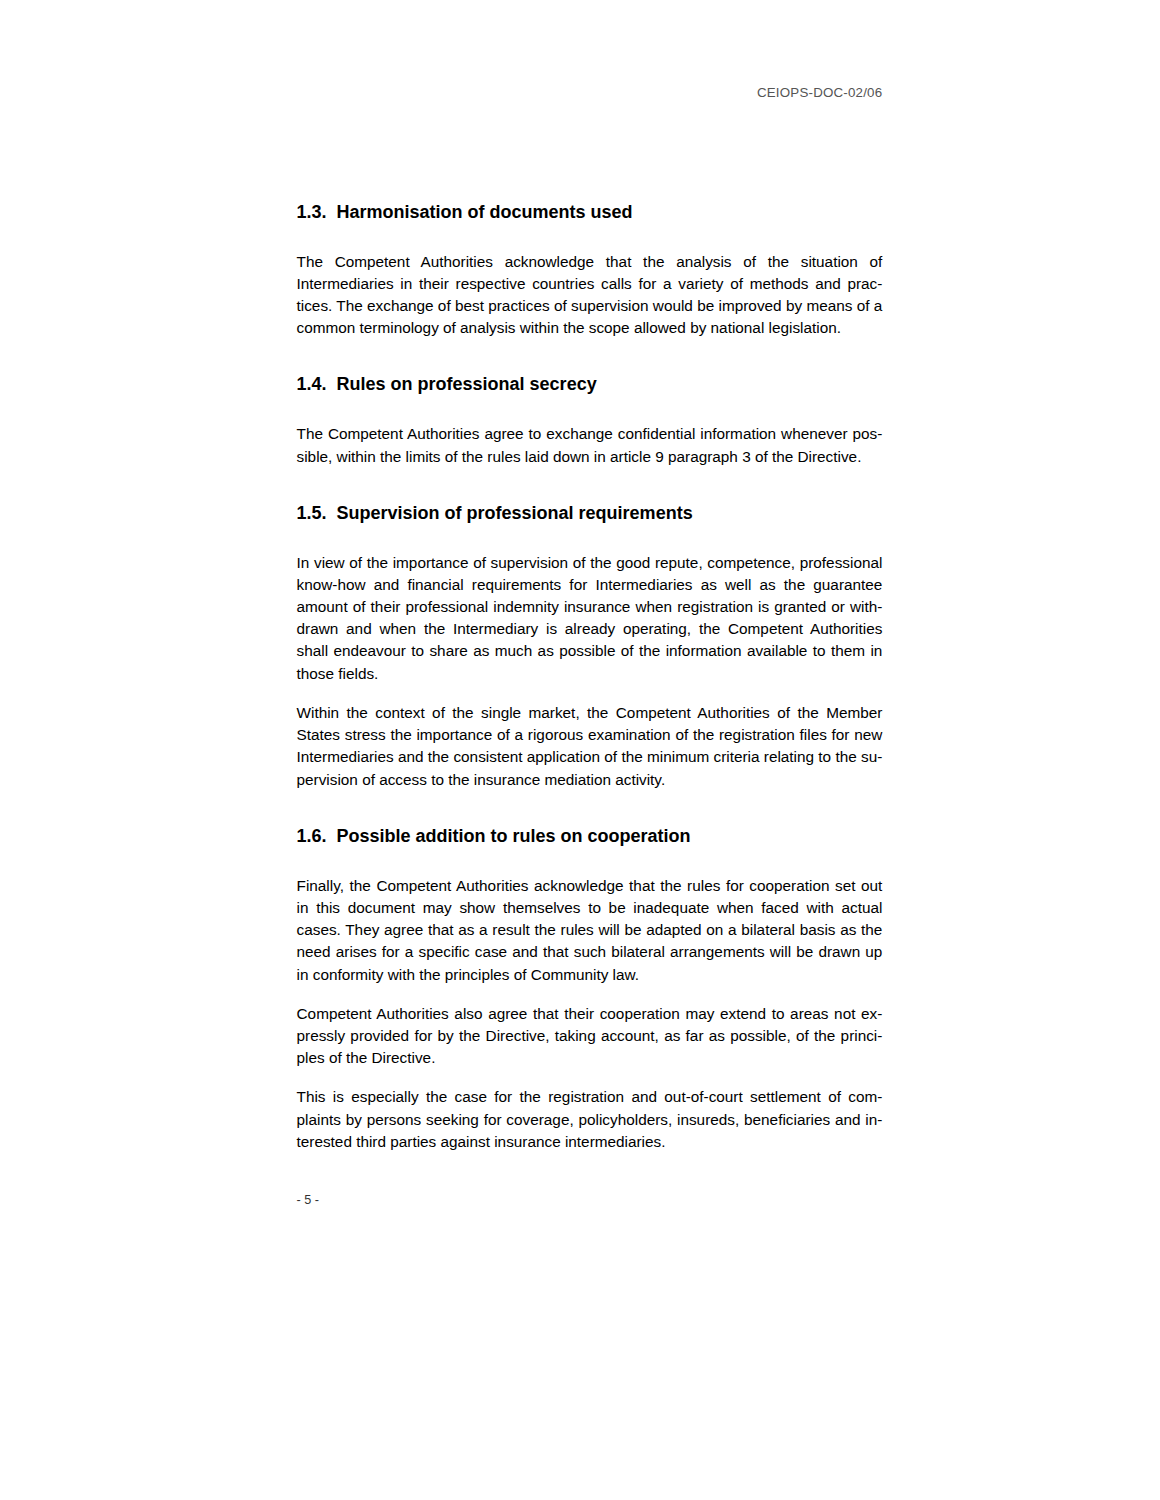CEIOPS-DOC-02/06
1.3. Harmonisation of documents used
The Competent Authorities acknowledge that the analysis of the situation of Intermediaries in their respective countries calls for a variety of methods and practices. The exchange of best practices of supervision would be improved by means of a common terminology of analysis within the scope allowed by national legislation.
1.4. Rules on professional secrecy
The Competent Authorities agree to exchange confidential information whenever possible, within the limits of the rules laid down in article 9 paragraph 3 of the Directive.
1.5. Supervision of professional requirements
In view of the importance of supervision of the good repute, competence, professional know-how and financial requirements for Intermediaries as well as the guarantee amount of their professional indemnity insurance when registration is granted or withdrawn and when the Intermediary is already operating, the Competent Authorities shall endeavour to share as much as possible of the information available to them in those fields.
Within the context of the single market, the Competent Authorities of the Member States stress the importance of a rigorous examination of the registration files for new Intermediaries and the consistent application of the minimum criteria relating to the supervision of access to the insurance mediation activity.
1.6. Possible addition to rules on cooperation
Finally, the Competent Authorities acknowledge that the rules for cooperation set out in this document may show themselves to be inadequate when faced with actual cases. They agree that as a result the rules will be adapted on a bilateral basis as the need arises for a specific case and that such bilateral arrangements will be drawn up in conformity with the principles of Community law.
Competent Authorities also agree that their cooperation may extend to areas not expressly provided for by the Directive, taking account, as far as possible, of the principles of the Directive.
This is especially the case for the registration and out-of-court settlement of complaints by persons seeking for coverage, policyholders, insureds, beneficiaries and interested third parties against insurance intermediaries.
- 5 -